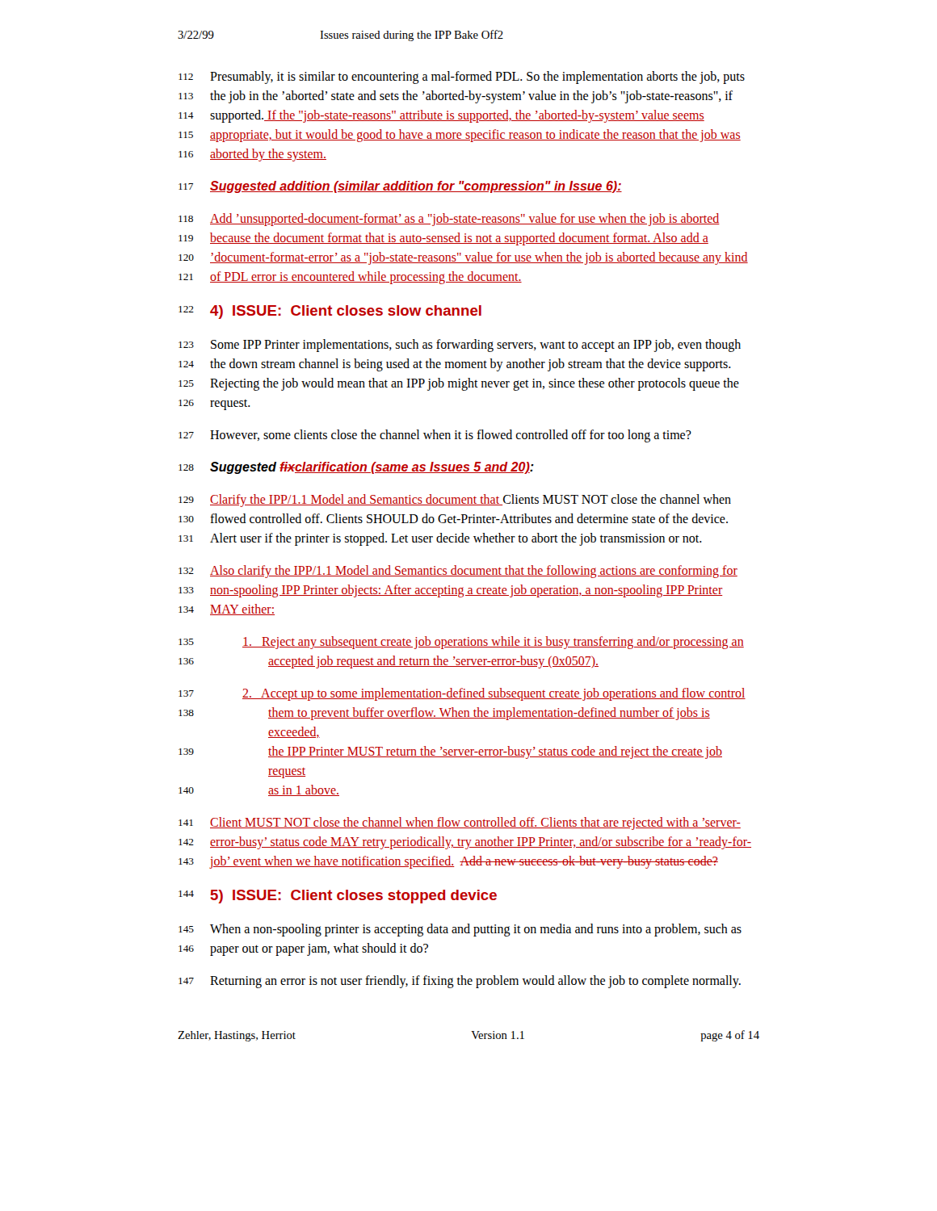3/22/99 Issues raised during the IPP Bake Off2
112 Presumably, it is similar to encountering a mal-formed PDL. So the implementation aborts the job, puts
113 the job in the ’aborted’ state and sets the ’aborted-by-system’ value in the job’s "job-state-reasons", if
114 supported. If the "job-state-reasons" attribute is supported, the ’aborted-by-system’ value seems
115 appropriate, but it would be good to have a more specific reason to indicate the reason that the job was
116 aborted by the system.
117
Suggested addition (similar addition for "compression" in Issue 6):
118 Add ’unsupported-document-format’ as a "job-state-reasons" value for use when the job is aborted
119 because the document format that is auto-sensed is not a supported document format. Also add a
120’document-format-error’ as a "job-state-reasons" value for use when the job is aborted because any kind
121 of PDL error is encountered while processing the document.
122
4) ISSUE: Client closes slow channel
123 Some IPP Printer implementations, such as forwarding servers, want to accept an IPP job, even though
124 the down stream channel is being used at the moment by another job stream that the device supports.
125 Rejecting the job would mean that an IPP job might never get in, since these other protocols queue the
126 request.
127 However, some clients close the channel when it is flowed controlled off for too long a time?
128
Suggested fix clarification (same as Issues 5 and 20):
129 Clarify the IPP/1.1 Model and Semantics document that Clients MUST NOT close the channel when
130 flowed controlled off. Clients SHOULD do Get-Printer-Attributes and determine state of the device.
131 Alert user if the printer is stopped. Let user decide whether to abort the job transmission or not.
132 Also clarify the IPP/1.1 Model and Semantics document that the following actions are conforming for
133 non-spooling IPP Printer objects: After accepting a create job operation, a non-spooling IPP Printer
134 MAY either:
135
1. Reject any subsequent create job operations while it is busy transferring and/or processing an
136
accepted job request and return the ’server-error-busy (0x0507).
137
2. Accept up to some implementation-defined subsequent create job operations and flow control
138
them to prevent buffer overflow. When the implementation-defined number of jobs is exceeded,
139
the IPP Printer MUST return the ’server-error-busy’ status code and reject the create job request
140
as in 1 above.
141 Client MUST NOT close the channel when flow controlled off. Clients that are rejected with a ’server-
142 error-busy’ status code MAY retry periodically, try another IPP Printer, and/or subscribe for a ’ready-for-
143 job’ event when we have notification specified. Add a new success-ok-but-very-busy status code?
144
5) ISSUE: Client closes stopped device
145 When a non-spooling printer is accepting data and putting it on media and runs into a problem, such as
146 paper out or paper jam, what should it do?
147 Returning an error is not user friendly, if fixing the problem would allow the job to complete normally.
Zehler, Hastings, Herriot Version 1.1 page 4 of 14